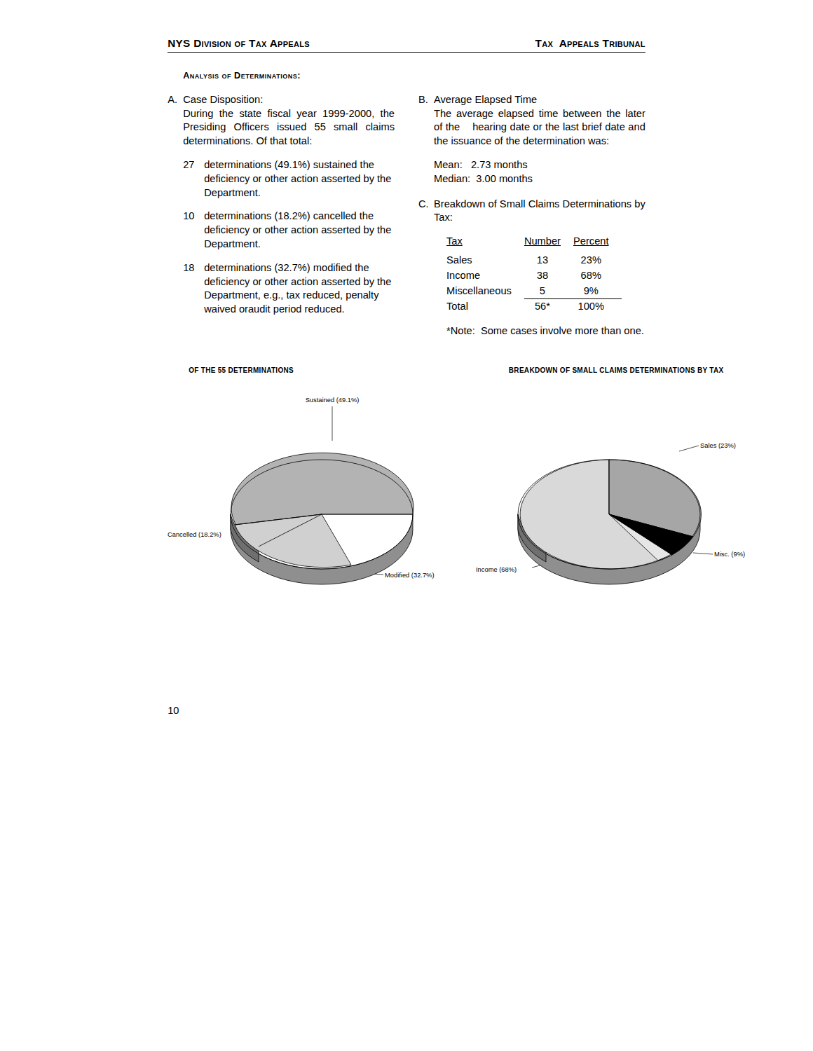NYS Division of Tax Appeals
Tax Appeals Tribunal
Analysis of Determinations:
A.
Case Disposition:
During the state fiscal year 1999-2000, the Presiding Officers issued 55 small claims determinations. Of that total:
27
determinations (49.1%) sustained the deficiency or other action asserted by the Department.
10
determinations (18.2%) cancelled the deficiency or other action asserted by the Department.
18
determinations (32.7%) modified the deficiency or other action asserted by the Department, e.g., tax reduced, penalty waived oraudit period reduced.
B.
Average Elapsed Time
The average elapsed time between the later of the hearing date or the last brief date and the issuance of the determination was:
Mean: 2.73 months
Median: 3.00 months
C.
Breakdown of Small Claims Determinations by Tax:
| Tax | Number | Percent |
| --- | --- | --- |
| Sales | 13 | 23% |
| Income | 38 | 68% |
| Miscellaneous | 5 | 9% |
| Total | 56* | 100% |
*Note: Some cases involve more than one.
OF THE 55 DETERMINATIONS
Sustained (49.1%) Cancelled (18.2%) Modified (32.7%)
BREAKDOWN OF SMALL CLAIMS DETERMINATIONS BY TAX
Sales (23%) Misc. (9%) Income (68%)
10